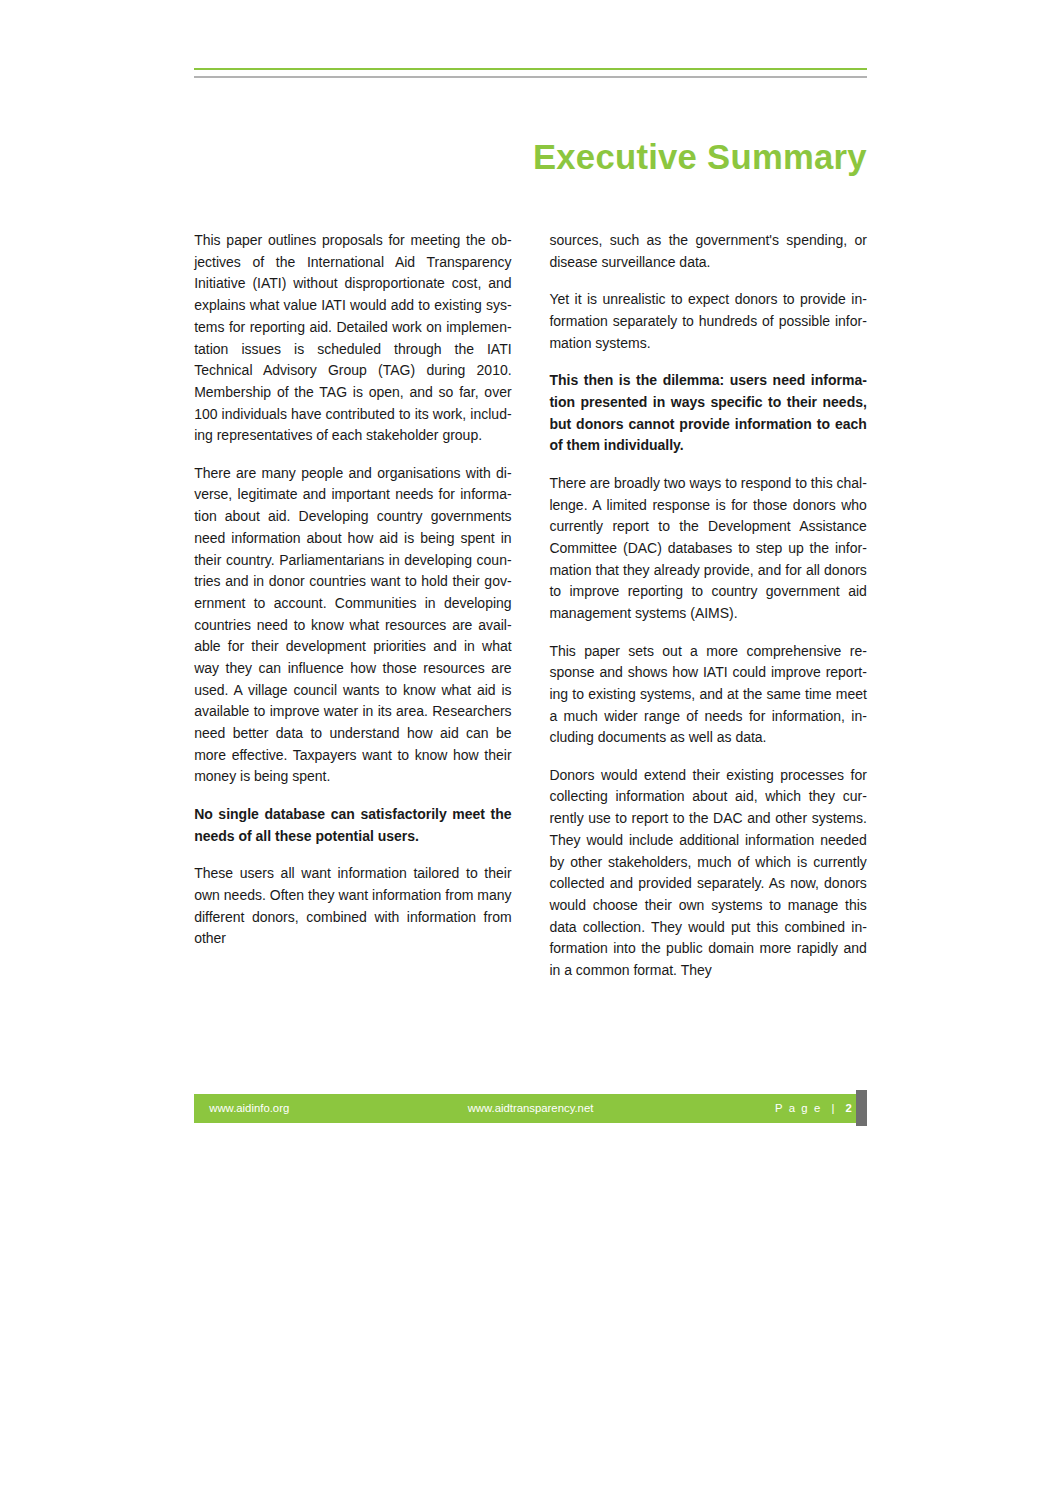Executive Summary
This paper outlines proposals for meeting the objectives of the International Aid Transparency Initiative (IATI) without disproportionate cost, and explains what value IATI would add to existing systems for reporting aid. Detailed work on implementation issues is scheduled through the IATI Technical Advisory Group (TAG) during 2010. Membership of the TAG is open, and so far, over 100 individuals have contributed to its work, including representatives of each stakeholder group.
There are many people and organisations with diverse, legitimate and important needs for information about aid. Developing country governments need information about how aid is being spent in their country. Parliamentarians in developing countries and in donor countries want to hold their government to account. Communities in developing countries need to know what resources are available for their development priorities and in what way they can influence how those resources are used. A village council wants to know what aid is available to improve water in its area. Researchers need better data to understand how aid can be more effective. Taxpayers want to know how their money is being spent.
No single database can satisfactorily meet the needs of all these potential users.
These users all want information tailored to their own needs. Often they want information from many different donors, combined with information from other
sources, such as the government's spending, or disease surveillance data.
Yet it is unrealistic to expect donors to provide information separately to hundreds of possible information systems.
This then is the dilemma: users need information presented in ways specific to their needs, but donors cannot provide information to each of them individually.
There are broadly two ways to respond to this challenge. A limited response is for those donors who currently report to the Development Assistance Committee (DAC) databases to step up the information that they already provide, and for all donors to improve reporting to country government aid management systems (AIMS).
This paper sets out a more comprehensive response and shows how IATI could improve reporting to existing systems, and at the same time meet a much wider range of needs for information, including documents as well as data.
Donors would extend their existing processes for collecting information about aid, which they currently use to report to the DAC and other systems. They would include additional information needed by other stakeholders, much of which is currently collected and provided separately. As now, donors would choose their own systems to manage this data collection. They would put this combined information into the public domain more rapidly and in a common format. They
www.aidinfo.org
www.aidtransparency.net
P a g e | 2